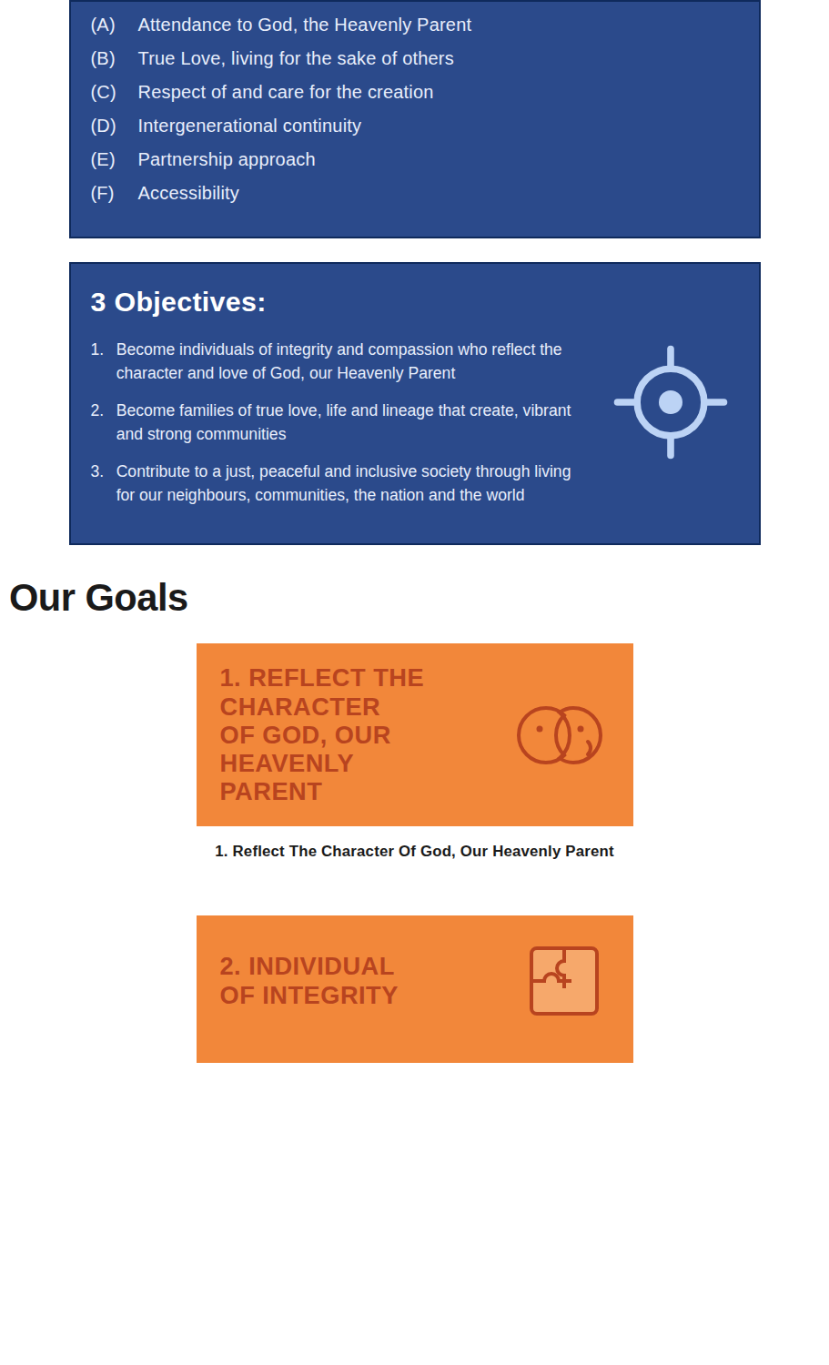(A) Attendance to God, the Heavenly Parent
(B) True Love, living for the sake of others
(C) Respect of and care for the creation
(D) Intergenerational continuity
(E) Partnership approach
(F) Accessibility
3 Objectives:
1. Become individuals of integrity and compassion who reflect the character and love of God, our Heavenly Parent
2. Become families of true love, life and lineage that create, vibrant and strong communities
3. Contribute to a just, peaceful and inclusive society through living for our neighbours, communities, the nation and the world
Our Goals
1. Reflect the
Character
of God, our
Heavenly
Parent
1. Reflect The Character Of God, Our Heavenly Parent
2. Individual
of Integrity